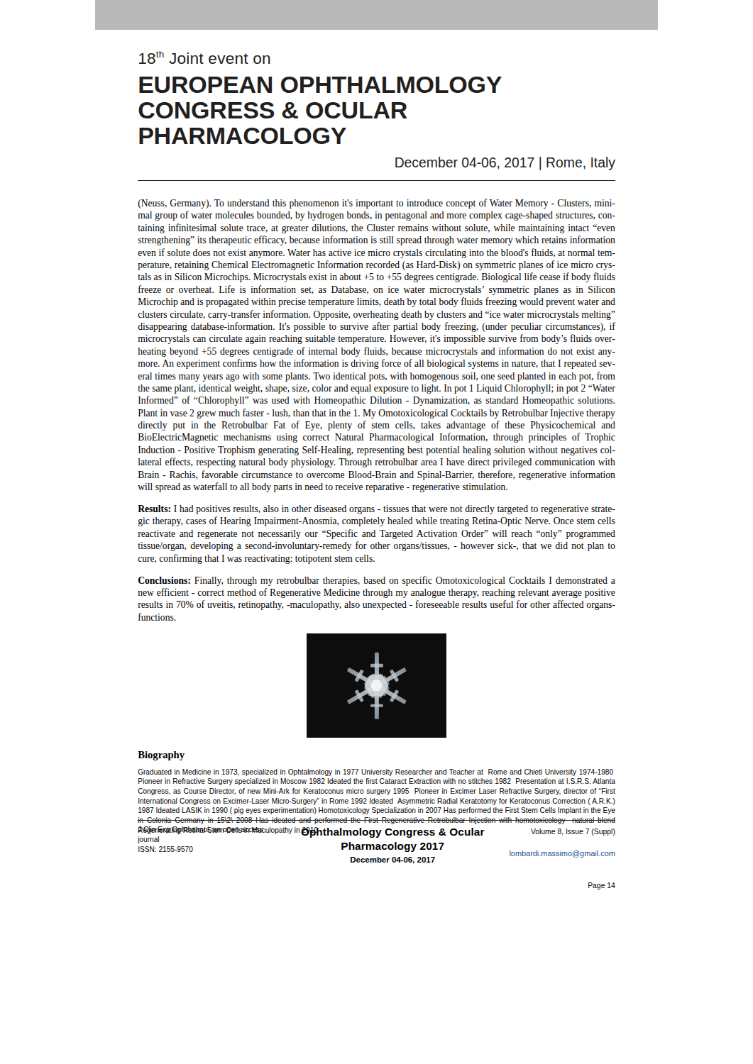18th Joint event on
European Ophthalmology
Congress & Ocular Pharmacology
December 04-06, 2017 | Rome, Italy
(Neuss, Germany). To understand this phenomenon it's important to introduce concept of Water Memory - Clusters, minimal group of water molecules bounded, by hydrogen bonds, in pentagonal and more complex cage-shaped structures, containing infinitesimal solute trace, at greater dilutions, the Cluster remains without solute, while maintaining intact “even strengthening” its therapeutic efficacy, because information is still spread through water memory which retains information even if solute does not exist anymore. Water has active ice micro crystals circulating into the blood's fluids, at normal temperature, retaining Chemical Electromagnetic Information recorded (as Hard-Disk) on symmetric planes of ice micro crystals as in Silicon Microchips. Microcrystals exist in about +5 to +55 degrees centigrade. Biological life cease if body fluids freeze or overheat. Life is information set, as Database, on ice water microcrystals’ symmetric planes as in Silicon Microchip and is propagated within precise temperature limits, death by total body fluids freezing would prevent water and clusters circulate, carry-transfer information. Opposite, overheating death by clusters and “ice water microcrystals melting” disappearing database-information. It's possible to survive after partial body freezing, (under peculiar circumstances), if microcrystals can circulate again reaching suitable temperature. However, it's impossible survive from body’s fluids overheating beyond +55 degrees centigrade of internal body fluids, because microcrystals and information do not exist anymore. An experiment confirms how the information is driving force of all biological systems in nature, that I repeated several times many years ago with some plants. Two identical pots, with homogenous soil, one seed planted in each pot, from the same plant, identical weight, shape, size, color and equal exposure to light. In pot 1 Liquid Chlorophyll; in pot 2 “Water Informed” of “Chlorophyll” was used with Homeopathic Dilution - Dynamization, as standard Homeopathic solutions. Plant in vase 2 grew much faster - lush, than that in the 1. My Omotoxicological Cocktails by Retrobulbar Injective therapy directly put in the Retrobulbar Fat of Eye, plenty of stem cells, takes advantage of these Physicochemical and BioElectricMagnetic mechanisms using correct Natural Pharmacological Information, through principles of Trophic Induction - Positive Trophism generating Self-Healing, representing best potential healing solution without negatives collateral effects, respecting natural body physiology. Through retrobulbar area I have direct privileged communication with Brain - Rachis, favorable circumstance to overcome Blood-Brain and Spinal-Barrier, therefore, regenerative information will spread as waterfall to all body parts in need to receive reparative - regenerative stimulation.
Results: I had positives results, also in other diseased organs - tissues that were not directly targeted to regenerative strategic therapy, cases of Hearing Impairment-Anosmia, completely healed while treating Retina-Optic Nerve. Once stem cells reactivate and regenerate not necessarily our “Specific and Targeted Activation Order” will reach “only” programmed tissue/organ, developing a second-involuntary-remedy for other organs/tissues, - however sick-, that we did not plan to cure, confirming that I was reactivating: totipotent stem cells.
Conclusions: Finally, through my retrobulbar therapies, based on specific Omotoxicological Cocktails I demonstrated a new efficient - correct method of Regenerative Medicine through my analogue therapy, reaching relevant average positive results in 70% of uveitis, retinopathy, -maculopathy, also unexpected - foreseeable results useful for other affected organs-functions.
Biography
Graduated in Medicine in 1973, specialized in Ophtalmology in 1977 University Researcher and Teacher at Rome and Chieti University 1974-1980 Pioneer in Refractive Surgery specialized in Moscow 1982 Ideated the first Cataract Extraction with no stitches 1982 Presentation at I.S.R.S. Atlanta Congress, as Course Director, of new Mini-Ark for Keratoconus micro surgery 1995 Pioneer in Excimer Laser Refractive Surgery, director of “First International Congress on Excimer-Laser Micro-Surgery” in Rome 1992 Ideated Asymmetric Radial Keratotomy for Keratoconus Correction ( A.R.K.) 1987 Ideated LASIK in 1990 ( pig eyes experimentation) Homotoxicology Specialization in 2007 Has performed the First Stem Cells Implant in the Eye in Colonia Germany in 15\2\ 2008 Has ideated and performed the First Regenerative Retrobulbar Injection with homotoxicology natural blend Regenerating Retinal Stem Cells in Maculopathy in 2010
lombardi.massimo@gmail.com
J Clin Exp Ophthalmol, an open access journal
ISSN: 2155-9570
Ophthalmology Congress & Ocular Pharmacology 2017
December 04-06, 2017
Volume 8, Issue 7 (Suppl)
Page 14